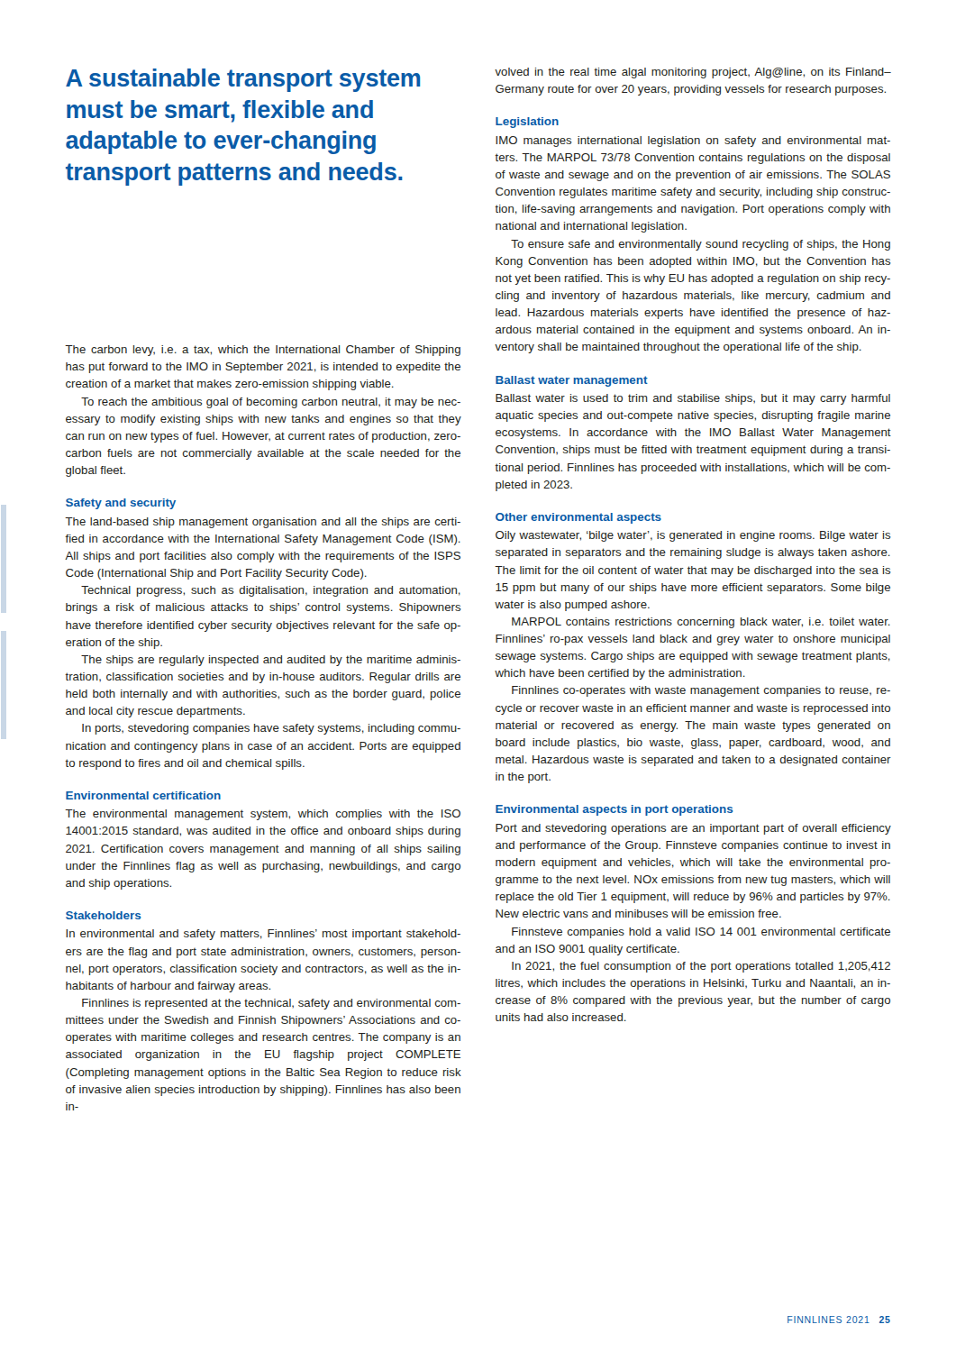A sustainable transport system must be smart, flexible and adaptable to ever-changing transport patterns and needs.
The carbon levy, i.e. a tax, which the International Chamber of Shipping has put forward to the IMO in September 2021, is intended to expedite the creation of a market that makes zero-emission shipping viable.
To reach the ambitious goal of becoming carbon neutral, it may be necessary to modify existing ships with new tanks and engines so that they can run on new types of fuel. However, at current rates of production, zero-carbon fuels are not commercially available at the scale needed for the global fleet.
Safety and security
The land-based ship management organisation and all the ships are certified in accordance with the International Safety Management Code (ISM). All ships and port facilities also comply with the requirements of the ISPS Code (International Ship and Port Facility Security Code).
Technical progress, such as digitalisation, integration and automation, brings a risk of malicious attacks to ships’ control systems. Shipowners have therefore identified cyber security objectives relevant for the safe operation of the ship.
The ships are regularly inspected and audited by the maritime administration, classification societies and by in-house auditors. Regular drills are held both internally and with authorities, such as the border guard, police and local city rescue departments.
In ports, stevedoring companies have safety systems, including communication and contingency plans in case of an accident. Ports are equipped to respond to fires and oil and chemical spills.
Environmental certification
The environmental management system, which complies with the ISO 14001:2015 standard, was audited in the office and onboard ships during 2021. Certification covers management and manning of all ships sailing under the Finnlines flag as well as purchasing, newbuildings, and cargo and ship operations.
Stakeholders
In environmental and safety matters, Finnlines’ most important stakeholders are the flag and port state administration, owners, customers, personnel, port operators, classification society and contractors, as well as the inhabitants of harbour and fairway areas.
Finnlines is represented at the technical, safety and environmental committees under the Swedish and Finnish Shipowners’ Associations and co-operates with maritime colleges and research centres. The company is an associated organization in the EU flagship project COMPLETE (Completing management options in the Baltic Sea Region to reduce risk of invasive alien species introduction by shipping). Finnlines has also been in-
volved in the real time algal monitoring project, Alg@line, on its Finland–Germany route for over 20 years, providing vessels for research purposes.
Legislation
IMO manages international legislation on safety and environmental matters. The MARPOL 73/78 Convention contains regulations on the disposal of waste and sewage and on the prevention of air emissions. The SOLAS Convention regulates maritime safety and security, including ship construction, life-saving arrangements and navigation. Port operations comply with national and international legislation.
To ensure safe and environmentally sound recycling of ships, the Hong Kong Convention has been adopted within IMO, but the Convention has not yet been ratified. This is why EU has adopted a regulation on ship recycling and inventory of hazardous materials, like mercury, cadmium and lead. Hazardous materials experts have identified the presence of hazardous material contained in the equipment and systems onboard. An inventory shall be maintained throughout the operational life of the ship.
Ballast water management
Ballast water is used to trim and stabilise ships, but it may carry harmful aquatic species and out-compete native species, disrupting fragile marine ecosystems. In accordance with the IMO Ballast Water Management Convention, ships must be fitted with treatment equipment during a transitional period. Finnlines has proceeded with installations, which will be completed in 2023.
Other environmental aspects
Oily wastewater, ‘bilge water’, is generated in engine rooms. Bilge water is separated in separators and the remaining sludge is always taken ashore. The limit for the oil content of water that may be discharged into the sea is 15 ppm but many of our ships have more efficient separators. Some bilge water is also pumped ashore.
MARPOL contains restrictions concerning black water, i.e. toilet water. Finnlines’ ro-pax vessels land black and grey water to onshore municipal sewage systems. Cargo ships are equipped with sewage treatment plants, which have been certified by the administration.
Finnlines co-operates with waste management companies to reuse, recycle or recover waste in an efficient manner and waste is reprocessed into material or recovered as energy. The main waste types generated on board include plastics, bio waste, glass, paper, cardboard, wood, and metal. Hazardous waste is separated and taken to a designated container in the port.
Environmental aspects in port operations
Port and stevedoring operations are an important part of overall efficiency and performance of the Group. Finnsteve companies continue to invest in modern equipment and vehicles, which will take the environmental programme to the next level. NOx emissions from new tug masters, which will replace the old Tier 1 equipment, will reduce by 96% and particles by 97%. New electric vans and minibuses will be emission free.
Finnsteve companies hold a valid ISO 14 001 environmental certificate and an ISO 9001 quality certificate.
In 2021, the fuel consumption of the port operations totalled 1,205,412 litres, which includes the operations in Helsinki, Turku and Naantali, an increase of 8% compared with the previous year, but the number of cargo units had also increased.
FINNLINES 202125